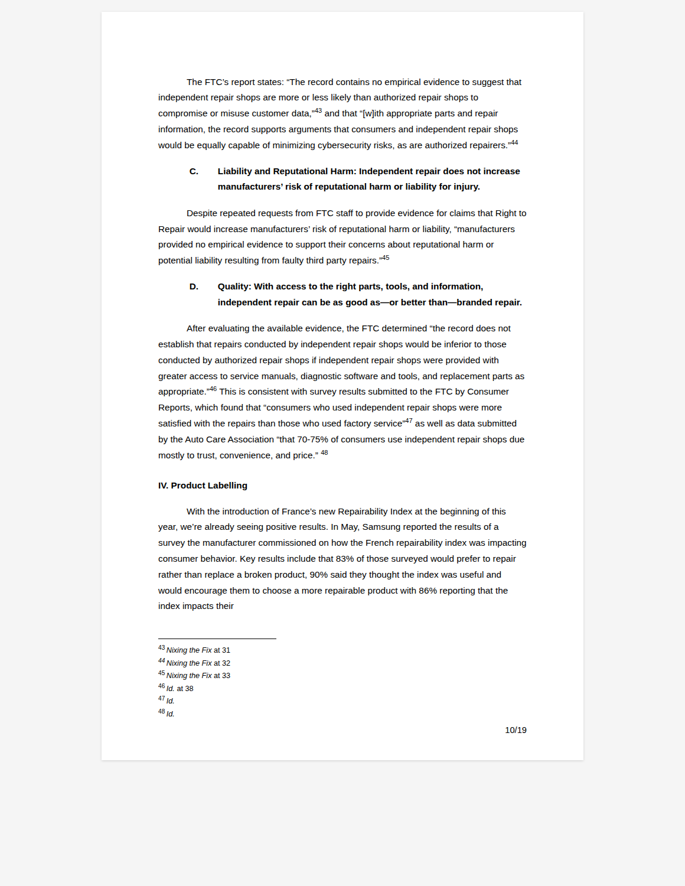The FTC’s report states: “The record contains no empirical evidence to suggest that independent repair shops are more or less likely than authorized repair shops to compromise or misuse customer data,”43 and that “[w]ith appropriate parts and repair information, the record supports arguments that consumers and independent repair shops would be equally capable of minimizing cybersecurity risks, as are authorized repairers.”44
C. Liability and Reputational Harm: Independent repair does not increase manufacturers’ risk of reputational harm or liability for injury.
Despite repeated requests from FTC staff to provide evidence for claims that Right to Repair would increase manufacturers’ risk of reputational harm or liability, “manufacturers provided no empirical evidence to support their concerns about reputational harm or potential liability resulting from faulty third party repairs.”45
D. Quality: With access to the right parts, tools, and information, independent repair can be as good as—or better than—branded repair.
After evaluating the available evidence, the FTC determined “the record does not establish that repairs conducted by independent repair shops would be inferior to those conducted by authorized repair shops if independent repair shops were provided with greater access to service manuals, diagnostic software and tools, and replacement parts as appropriate.”46 This is consistent with survey results submitted to the FTC by Consumer Reports, which found that “consumers who used independent repair shops were more satisfied with the repairs than those who used factory service”47 as well as data submitted by the Auto Care Association “that 70-75% of consumers use independent repair shops due mostly to trust, convenience, and price.” 48
IV. Product Labelling
With the introduction of France’s new Repairability Index at the beginning of this year, we’re already seeing positive results. In May, Samsung reported the results of a survey the manufacturer commissioned on how the French repairability index was impacting consumer behavior. Key results include that 83% of those surveyed would prefer to repair rather than replace a broken product, 90% said they thought the index was useful and would encourage them to choose a more repairable product with 86% reporting that the index impacts their
43 Nixing the Fix at 31
44 Nixing the Fix at 32
45 Nixing the Fix at 33
46 Id. at 38
47 Id.
48 Id.
10/19